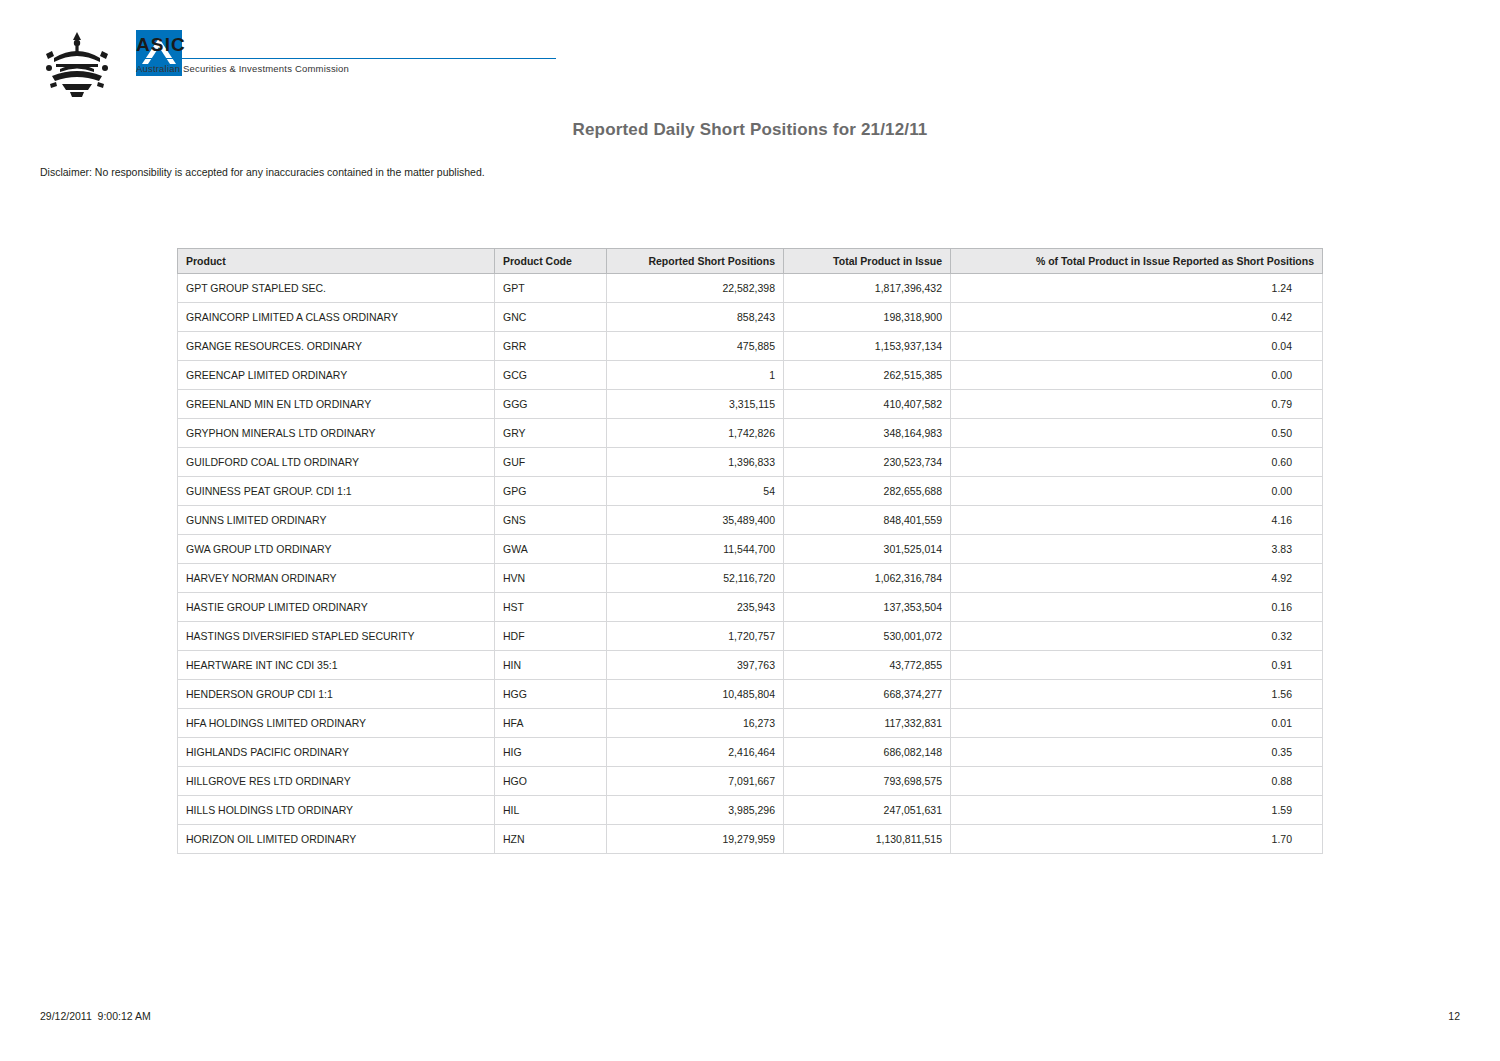ASIC
Australian Securities & Investments Commission
Reported Daily Short Positions for 21/12/11
Disclaimer: No responsibility is accepted for any inaccuracies contained in the matter published.
| Product | Product Code | Reported Short Positions | Total Product in Issue | % of Total Product in Issue Reported as Short Positions |
| --- | --- | --- | --- | --- |
| GPT GROUP STAPLED SEC. | GPT | 22,582,398 | 1,817,396,432 | 1.24 |
| GRAINCORP LIMITED A CLASS ORDINARY | GNC | 858,243 | 198,318,900 | 0.42 |
| GRANGE RESOURCES. ORDINARY | GRR | 475,885 | 1,153,937,134 | 0.04 |
| GREENCAP LIMITED ORDINARY | GCG | 1 | 262,515,385 | 0.00 |
| GREENLAND MIN EN LTD ORDINARY | GGG | 3,315,115 | 410,407,582 | 0.79 |
| GRYPHON MINERALS LTD ORDINARY | GRY | 1,742,826 | 348,164,983 | 0.50 |
| GUILDFORD COAL LTD ORDINARY | GUF | 1,396,833 | 230,523,734 | 0.60 |
| GUINNESS PEAT GROUP. CDI 1:1 | GPG | 54 | 282,655,688 | 0.00 |
| GUNNS LIMITED ORDINARY | GNS | 35,489,400 | 848,401,559 | 4.16 |
| GWA GROUP LTD ORDINARY | GWA | 11,544,700 | 301,525,014 | 3.83 |
| HARVEY NORMAN ORDINARY | HVN | 52,116,720 | 1,062,316,784 | 4.92 |
| HASTIE GROUP LIMITED ORDINARY | HST | 235,943 | 137,353,504 | 0.16 |
| HASTINGS DIVERSIFIED STAPLED SECURITY | HDF | 1,720,757 | 530,001,072 | 0.32 |
| HEARTWARE INT INC CDI 35:1 | HIN | 397,763 | 43,772,855 | 0.91 |
| HENDERSON GROUP CDI 1:1 | HGG | 10,485,804 | 668,374,277 | 1.56 |
| HFA HOLDINGS LIMITED ORDINARY | HFA | 16,273 | 117,332,831 | 0.01 |
| HIGHLANDS PACIFIC ORDINARY | HIG | 2,416,464 | 686,082,148 | 0.35 |
| HILLGROVE RES LTD ORDINARY | HGO | 7,091,667 | 793,698,575 | 0.88 |
| HILLS HOLDINGS LTD ORDINARY | HIL | 3,985,296 | 247,051,631 | 1.59 |
| HORIZON OIL LIMITED ORDINARY | HZN | 19,279,959 | 1,130,811,515 | 1.70 |
29/12/2011 9:00:12 AM 12